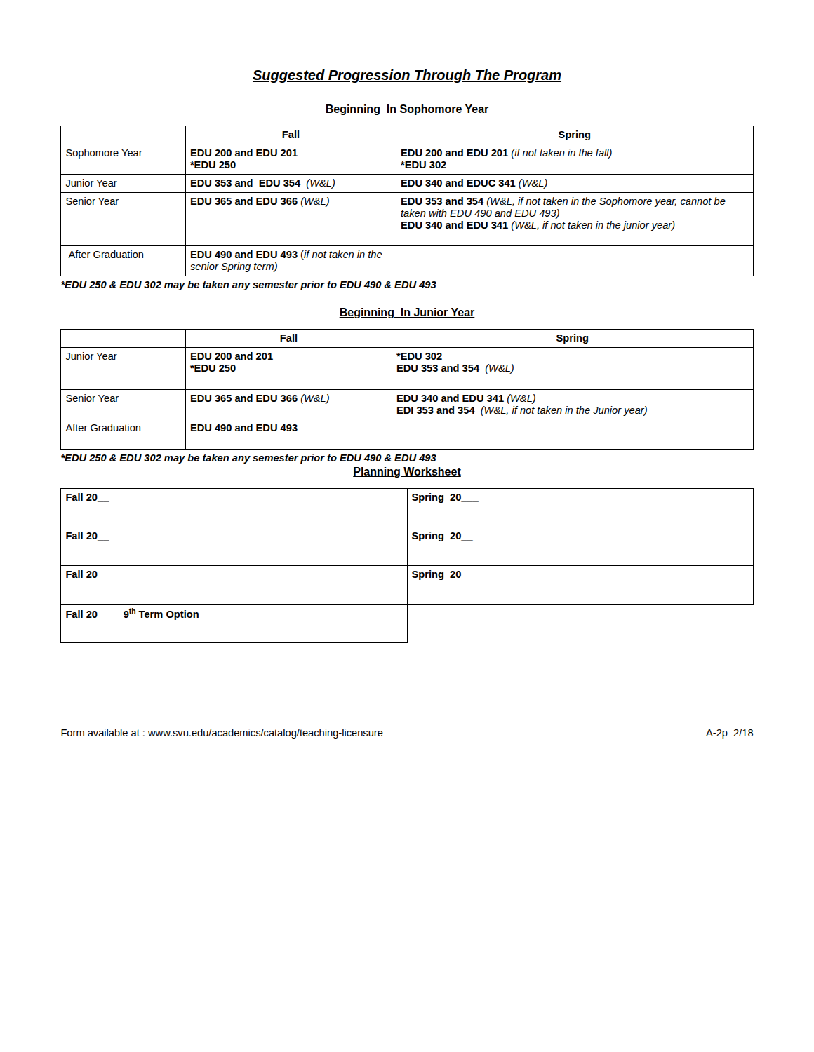Suggested Progression Through The Program
Beginning In Sophomore Year
| | Fall | Spring |
| --- | --- | --- |
| Sophomore Year | EDU 200 and EDU 201 *EDU 250 | EDU 200 and EDU 201 (if not taken in the fall) *EDU 302 |
| Junior Year | EDU 353 and EDU 354 (W&L) | EDU 340 and EDUC 341 (W&L) |
| Senior Year | EDU 365 and EDU 366 (W&L) | EDU 353 and 354 (W&L, if not taken in the Sophomore year, cannot be taken with EDU 490 and EDU 493) EDU 340 and EDU 341 (W&L, if not taken in the junior year) |
| After Graduation | EDU 490 and EDU 493 ( if not taken in the senior Spring term) | |
*EDU 250 & EDU 302 may be taken any semester prior to EDU 490 & EDU 493
Beginning In Junior Year
| | Fall | Spring |
| --- | --- | --- |
| Junior Year | EDU 200 and 201 *EDU 250 | *EDU 302 EDU 353 and 354 (W&L) |
| Senior Year | EDU 365 and EDU 366 (W&L) | EDU 340 and EDU 341 (W&L) EDI 353 and 354 (W&L, if not taken in the Junior year) |
| After Graduation | EDU 490 and EDU 493 | |
*EDU 250 & EDU 302 may be taken any semester prior to EDU 490 & EDU 493
Planning Worksheet
| Fall 20__ | Spring 20___ |
| Fall 20__ | Spring 20__ |
| Fall 20__ | Spring 20___ |
| Fall 20___ 9 th Term Option | |
Form available at : www.svu.edu/academics/catalog/teaching-licensure A-2p 2/18